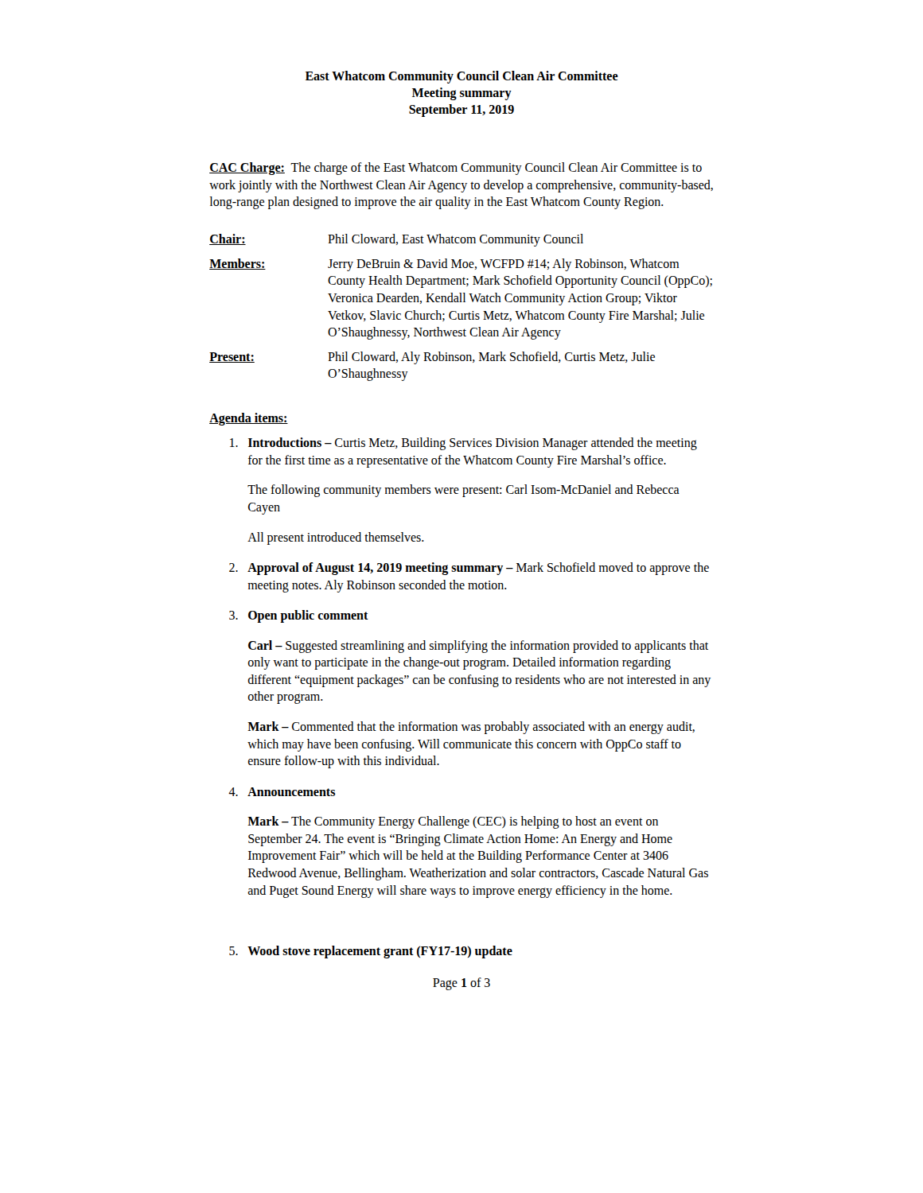East Whatcom Community Council Clean Air Committee
Meeting summary
September 11, 2019
CAC Charge: The charge of the East Whatcom Community Council Clean Air Committee is to work jointly with the Northwest Clean Air Agency to develop a comprehensive, community-based, long-range plan designed to improve the air quality in the East Whatcom County Region.
| Chair: | Phil Cloward, East Whatcom Community Council |
| Members: | Jerry DeBruin & David Moe, WCFPD #14; Aly Robinson, Whatcom County Health Department; Mark Schofield Opportunity Council (OppCo); Veronica Dearden, Kendall Watch Community Action Group; Viktor Vetkov, Slavic Church; Curtis Metz, Whatcom County Fire Marshal; Julie O’Shaughnessy, Northwest Clean Air Agency |
| Present: | Phil Cloward, Aly Robinson, Mark Schofield, Curtis Metz, Julie O’Shaughnessy |
Agenda items:
Introductions – Curtis Metz, Building Services Division Manager attended the meeting for the first time as a representative of the Whatcom County Fire Marshal’s office.
The following community members were present: Carl Isom-McDaniel and Rebecca Cayen
All present introduced themselves.
Approval of August 14, 2019 meeting summary – Mark Schofield moved to approve the meeting notes. Aly Robinson seconded the motion.
Open public comment
Carl – Suggested streamlining and simplifying the information provided to applicants that only want to participate in the change-out program. Detailed information regarding different “equipment packages” can be confusing to residents who are not interested in any other program.
Mark – Commented that the information was probably associated with an energy audit, which may have been confusing. Will communicate this concern with OppCo staff to ensure follow-up with this individual.
Announcements
Mark – The Community Energy Challenge (CEC) is helping to host an event on September 24. The event is “Bringing Climate Action Home: An Energy and Home Improvement Fair” which will be held at the Building Performance Center at 3406 Redwood Avenue, Bellingham. Weatherization and solar contractors, Cascade Natural Gas and Puget Sound Energy will share ways to improve energy efficiency in the home.
Wood stove replacement grant (FY17-19) update
Page 1 of 3